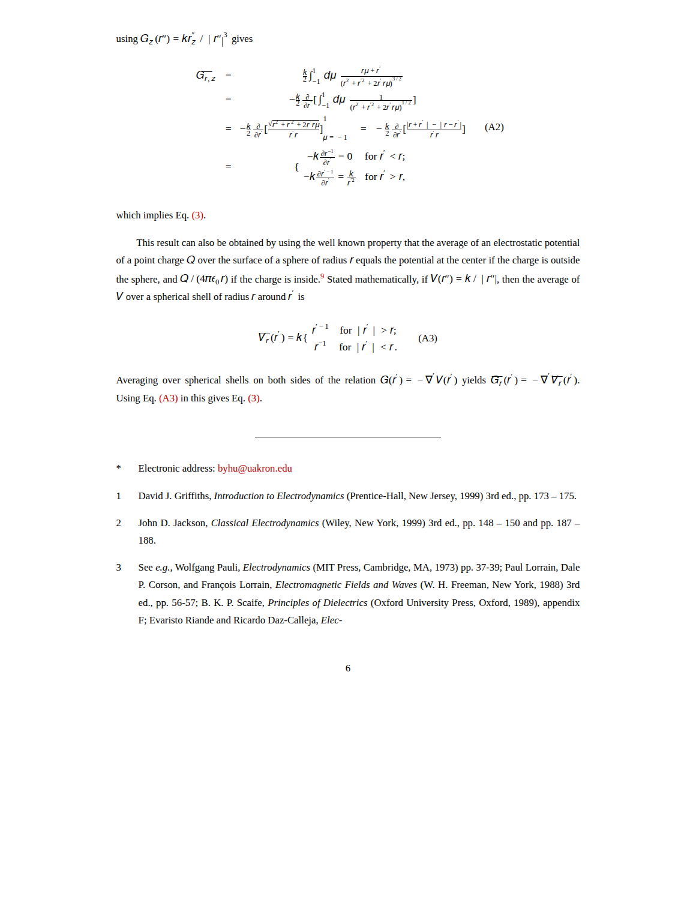using Gz(r″)=krz″/|r″|3 gives
Gr,z― = k2 ∫−11 dμ rμ+r′ (r2+r′2+2r′rμ)3/2 = −k2 ∂∂r′ [ ∫−11 dμ 1 (r2+r′2+2r′rμ)1/2 ] = −k2 ∂∂r′ [ r2+r′2+2r′rμ r′r ] μ=−1 1 = −k2 ∂∂r′ [ |r+r′|−|r−r′| r′r ] = { −k ∂r−1∂r′ =0 for r′<r; −k ∂r′−1∂r′ = kr′2 for r′>r,
(A2)
which implies Eq. (3).
This result can also be obtained by using the well known property that the average of an electrostatic potential of a point charge Q over the surface of a sphere of radius r equals the potential at the center if the charge is outside the sphere, and Q/(4πϵ0r) if the charge is inside.9 Stated mathematically, if V(r″)=k/|r″|, then the average of V over a spherical shell of radius r around r′ is
Vr― (r′) = k { r′−1 for |r′|>r; r−1 for |r′|<r.
(A3)
Averaging over spherical shells on both sides of the relation G(r′)=−∇′V(r′) yields Gr―(r′)=−∇′Vr―(r′). Using Eq. (A3) in this gives Eq. (3).
* Electronic address: byhu@uakron.edu
1 David J. Griffiths, Introduction to Electrodynamics (Prentice-Hall, New Jersey, 1999) 3rd ed., pp. 173 – 175.
2 John D. Jackson, Classical Electrodynamics (Wiley, New York, 1999) 3rd ed., pp. 148 – 150 and pp. 187 – 188.
3 See e.g., Wolfgang Pauli, Electrodynamics (MIT Press, Cambridge, MA, 1973) pp. 37-39; Paul Lorrain, Dale P. Corson, and François Lorrain, Electromagnetic Fields and Waves (W. H. Freeman, New York, 1988) 3rd ed., pp. 56-57; B. K. P. Scaife, Principles of Dielectrics (Oxford University Press, Oxford, 1989), appendix F; Evaristo Riande and Ricardo Daz-Calleja, Elec-
6